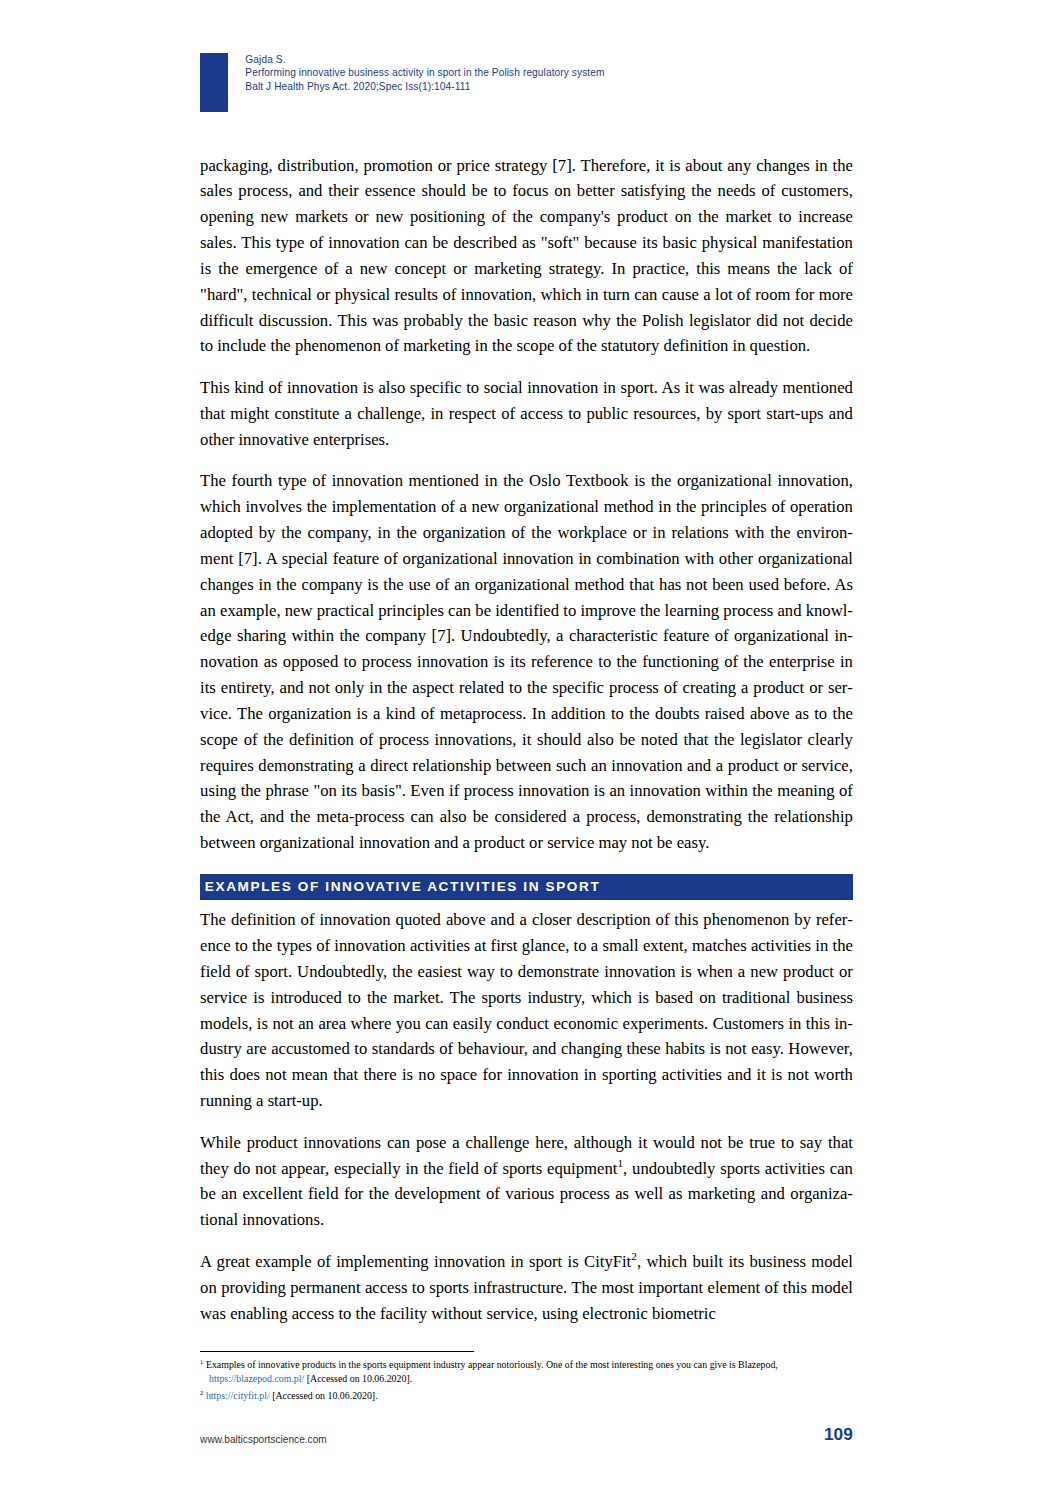Gajda S.
Performing innovative business activity in sport in the Polish regulatory system
Balt J Health Phys Act. 2020;Spec Iss(1):104-111
packaging, distribution, promotion or price strategy [7]. Therefore, it is about any changes in the sales process, and their essence should be to focus on better satisfying the needs of customers, opening new markets or new positioning of the company's product on the market to increase sales. This type of innovation can be described as "soft" because its basic physical manifestation is the emergence of a new concept or marketing strategy. In practice, this means the lack of "hard", technical or physical results of innovation, which in turn can cause a lot of room for more difficult discussion. This was probably the basic reason why the Polish legislator did not decide to include the phenomenon of marketing in the scope of the statutory definition in question.
This kind of innovation is also specific to social innovation in sport. As it was already mentioned that might constitute a challenge, in respect of access to public resources, by sport start-ups and other innovative enterprises.
The fourth type of innovation mentioned in the Oslo Textbook is the organizational innovation, which involves the implementation of a new organizational method in the principles of operation adopted by the company, in the organization of the workplace or in relations with the environment [7]. A special feature of organizational innovation in combination with other organizational changes in the company is the use of an organizational method that has not been used before. As an example, new practical principles can be identified to improve the learning process and knowledge sharing within the company [7]. Undoubtedly, a characteristic feature of organizational innovation as opposed to process innovation is its reference to the functioning of the enterprise in its entirety, and not only in the aspect related to the specific process of creating a product or service. The organization is a kind of metaprocess. In addition to the doubts raised above as to the scope of the definition of process innovations, it should also be noted that the legislator clearly requires demonstrating a direct relationship between such an innovation and a product or service, using the phrase "on its basis". Even if process innovation is an innovation within the meaning of the Act, and the meta-process can also be considered a process, demonstrating the relationship between organizational innovation and a product or service may not be easy.
Examples of innovative activities in sport
The definition of innovation quoted above and a closer description of this phenomenon by reference to the types of innovation activities at first glance, to a small extent, matches activities in the field of sport. Undoubtedly, the easiest way to demonstrate innovation is when a new product or service is introduced to the market. The sports industry, which is based on traditional business models, is not an area where you can easily conduct economic experiments. Customers in this industry are accustomed to standards of behaviour, and changing these habits is not easy. However, this does not mean that there is no space for innovation in sporting activities and it is not worth running a start-up.
While product innovations can pose a challenge here, although it would not be true to say that they do not appear, especially in the field of sports equipment1, undoubtedly sports activities can be an excellent field for the development of various process as well as marketing and organizational innovations.
A great example of implementing innovation in sport is CityFit2, which built its business model on providing permanent access to sports infrastructure. The most important element of this model was enabling access to the facility without service, using electronic biometric
1 Examples of innovative products in the sports equipment industry appear notoriously. One of the most interesting ones you can give is Blazepod, https://blazepod.com.pl/ [Accessed on 10.06.2020].
2 https://cityfit.pl/ [Accessed on 10.06.2020].
www.balticsportscience.com
109